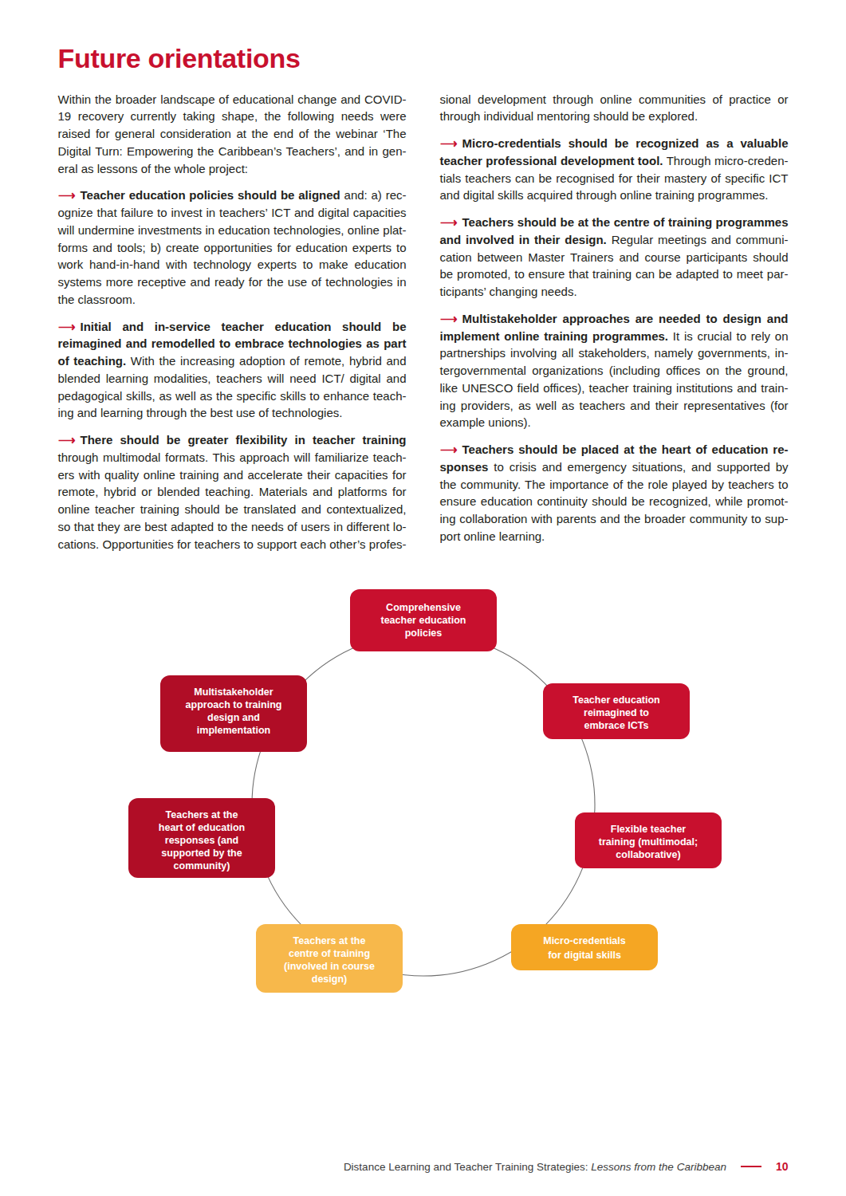Future orientations
Within the broader landscape of educational change and COVID-19 recovery currently taking shape, the following needs were raised for general consideration at the end of the webinar ‘The Digital Turn: Empowering the Caribbean’s Teachers’, and in general as lessons of the whole project:
⟶Teacher education policies should be aligned and: a) recognize that failure to invest in teachers’ ICT and digital capacities will undermine investments in education technologies, online platforms and tools; b) create opportunities for education experts to work hand-in-hand with technology experts to make education systems more receptive and ready for the use of technologies in the classroom.
⟶Initial and in-service teacher education should be reimagined and remodelled to embrace technologies as part of teaching. With the increasing adoption of remote, hybrid and blended learning modalities, teachers will need ICT/ digital and pedagogical skills, as well as the specific skills to enhance teaching and learning through the best use of technologies.
⟶There should be greater flexibility in teacher training through multimodal formats. This approach will familiarize teachers with quality online training and accelerate their capacities for remote, hybrid or blended teaching. Materials and platforms for online teacher training should be translated and contextualized, so that they are best adapted to the needs of users in different locations. Opportunities for teachers to support each other’s professional development through online communities of practice or through individual mentoring should be explored.
⟶Micro-credentials should be recognized as a valuable teacher professional development tool. Through micro-credentials teachers can be recognised for their mastery of specific ICT and digital skills acquired through online training programmes.
⟶Teachers should be at the centre of training programmes and involved in their design. Regular meetings and communication between Master Trainers and course participants should be promoted, to ensure that training can be adapted to meet participants’ changing needs.
⟶Multistakeholder approaches are needed to design and implement online training programmes. It is crucial to rely on partnerships involving all stakeholders, namely governments, intergovernmental organizations (including offices on the ground, like UNESCO field offices), teacher training institutions and training providers, as well as teachers and their representatives (for example unions).
⟶Teachers should be placed at the heart of education responses to crisis and emergency situations, and supported by the community. The importance of the role played by teachers to ensure education continuity should be recognized, while promoting collaboration with parents and the broader community to support online learning.
Comprehensive teacher education policies Teacher education reimagined to embrace ICTs Flexible teacher training (multimodal; collaborative) Micro-credentials for digital skills Teachers at the centre of training (involved in course design) Teachers at the heart of education responses (and supported by the community) Multistakeholder approach to training design and implementation
Distance Learning and Teacher Training Strategies: Lessons from the Caribbean 10